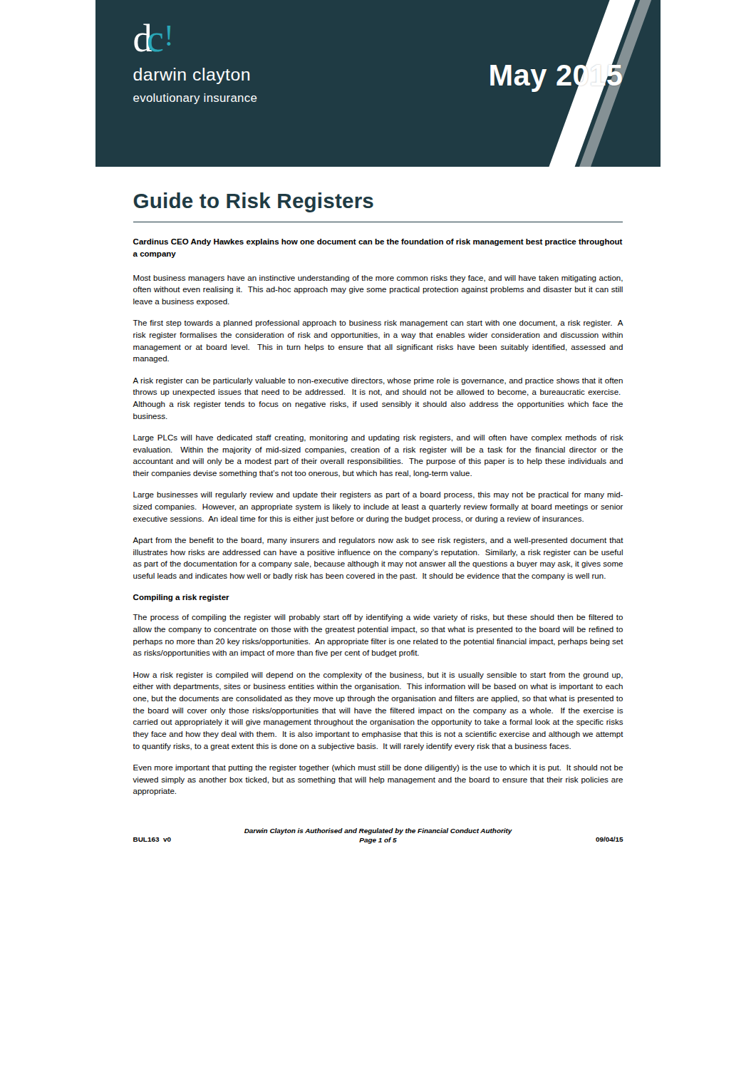dc!
darwin clayton
evolutionary insurance
May 2015
Guide to Risk Registers
Cardinus CEO Andy Hawkes explains how one document can be the foundation of risk management best practice throughout a company
Most business managers have an instinctive understanding of the more common risks they face, and will have taken mitigating action, often without even realising it. This ad-hoc approach may give some practical protection against problems and disaster but it can still leave a business exposed.
The first step towards a planned professional approach to business risk management can start with one document, a risk register. A risk register formalises the consideration of risk and opportunities, in a way that enables wider consideration and discussion within management or at board level. This in turn helps to ensure that all significant risks have been suitably identified, assessed and managed.
A risk register can be particularly valuable to non-executive directors, whose prime role is governance, and practice shows that it often throws up unexpected issues that need to be addressed. It is not, and should not be allowed to become, a bureaucratic exercise. Although a risk register tends to focus on negative risks, if used sensibly it should also address the opportunities which face the business.
Large PLCs will have dedicated staff creating, monitoring and updating risk registers, and will often have complex methods of risk evaluation. Within the majority of mid-sized companies, creation of a risk register will be a task for the financial director or the accountant and will only be a modest part of their overall responsibilities. The purpose of this paper is to help these individuals and their companies devise something that’s not too onerous, but which has real, long-term value.
Large businesses will regularly review and update their registers as part of a board process, this may not be practical for many mid-sized companies. However, an appropriate system is likely to include at least a quarterly review formally at board meetings or senior executive sessions. An ideal time for this is either just before or during the budget process, or during a review of insurances.
Apart from the benefit to the board, many insurers and regulators now ask to see risk registers, and a well-presented document that illustrates how risks are addressed can have a positive influence on the company’s reputation. Similarly, a risk register can be useful as part of the documentation for a company sale, because although it may not answer all the questions a buyer may ask, it gives some useful leads and indicates how well or badly risk has been covered in the past. It should be evidence that the company is well run.
Compiling a risk register
The process of compiling the register will probably start off by identifying a wide variety of risks, but these should then be filtered to allow the company to concentrate on those with the greatest potential impact, so that what is presented to the board will be refined to perhaps no more than 20 key risks/opportunities. An appropriate filter is one related to the potential financial impact, perhaps being set as risks/opportunities with an impact of more than five per cent of budget profit.
How a risk register is compiled will depend on the complexity of the business, but it is usually sensible to start from the ground up, either with departments, sites or business entities within the organisation. This information will be based on what is important to each one, but the documents are consolidated as they move up through the organisation and filters are applied, so that what is presented to the board will cover only those risks/opportunities that will have the filtered impact on the company as a whole. If the exercise is carried out appropriately it will give management throughout the organisation the opportunity to take a formal look at the specific risks they face and how they deal with them. It is also important to emphasise that this is not a scientific exercise and although we attempt to quantify risks, to a great extent this is done on a subjective basis. It will rarely identify every risk that a business faces.
Even more important that putting the register together (which must still be done diligently) is the use to which it is put. It should not be viewed simply as another box ticked, but as something that will help management and the board to ensure that their risk policies are appropriate.
BUL163 v0
Darwin Clayton is Authorised and Regulated by the Financial Conduct Authority
Page 1 of 5
09/04/15